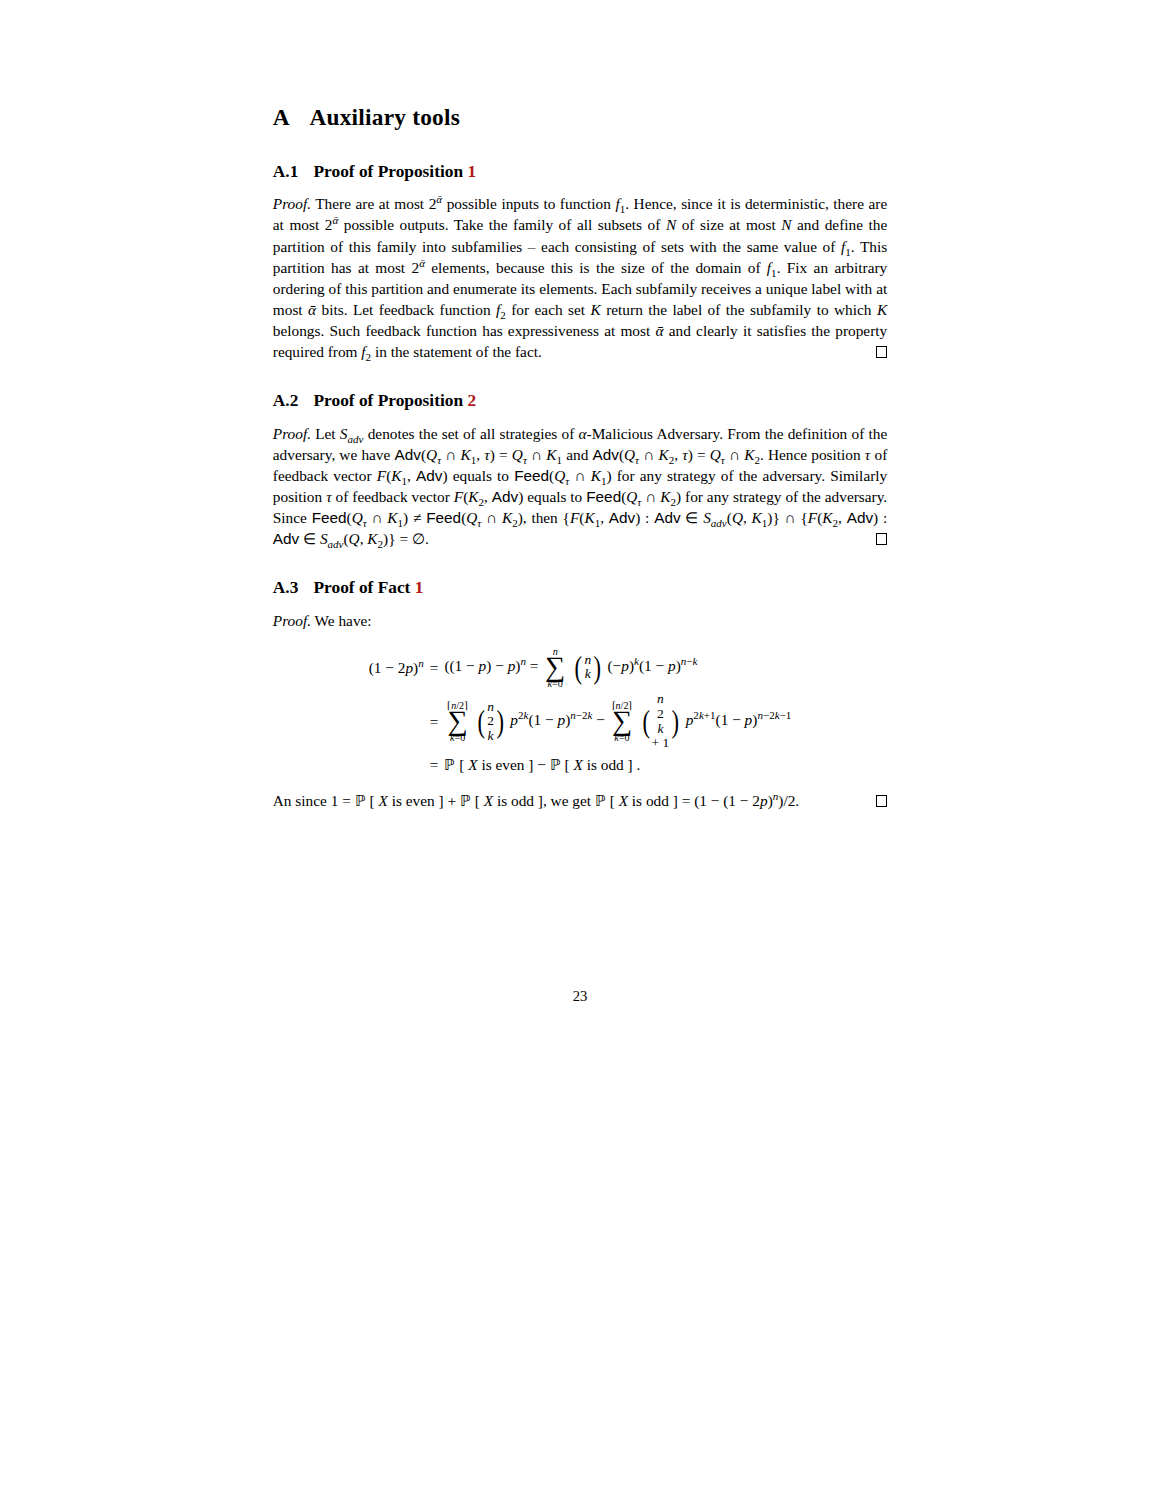A Auxiliary tools
A.1 Proof of Proposition 1
Proof. There are at most 2ᾱ possible inputs to function f1. Hence, since it is deterministic, there are at most 2ᾱ possible outputs. Take the family of all subsets of N of size at most N and define the partition of this family into subfamilies – each consisting of sets with the same value of f1. This partition has at most 2ᾱ elements, because this is the size of the domain of f1. Fix an arbitrary ordering of this partition and enumerate its elements. Each subfamily receives a unique label with at most ᾱ bits. Let feedback function f2 for each set K return the label of the subfamily to which K belongs. Such feedback function has expressiveness at most ᾱ and clearly it satisfies the property required from f2 in the statement of the fact.
A.2 Proof of Proposition 2
Proof. Let Sadv denotes the set of all strategies of α-Malicious Adversary. From the definition of the adversary, we have Adv(Qτ ∩ K1, τ) = Qτ ∩ K1 and Adv(Qτ ∩ K2, τ) = Qτ ∩ K2. Hence position τ of feedback vector F(K1, Adv) equals to Feed(Qτ ∩ K1) for any strategy of the adversary. Similarly position τ of feedback vector F(K2, Adv) equals to Feed(Qτ ∩ K2) for any strategy of the adversary. Since Feed(Qτ ∩ K1) ≠ Feed(Qτ ∩ K2), then {F(K1, Adv) : Adv ∈ Sadv(Q, K1)} ∩ {F(K2, Adv) : Adv ∈ Sadv(Q, K2)} = ∅.
A.3 Proof of Fact 1
Proof. We have:
| (1 − 2 p ) n | = | ((1 − p ) − p ) n = n ∑ k =0 ( n k ) (− p ) k (1 − p ) n − k |
| | = | ⌈ n /2⌉ ∑ k =0 ( n 2 k ) p 2 k (1 − p ) n −2 k − ⌈ n /2⌉ ∑ k =0 ( n 2 k + 1 ) p 2 k +1 (1 − p ) n −2 k −1 |
| | = | ℙ [ X is even ] − ℙ [ X is odd ] . |
An since 1 = ℙ [ X is even ] + ℙ [ X is odd ], we get ℙ [ X is odd ] = (1 − (1 − 2p)n)/2.
23